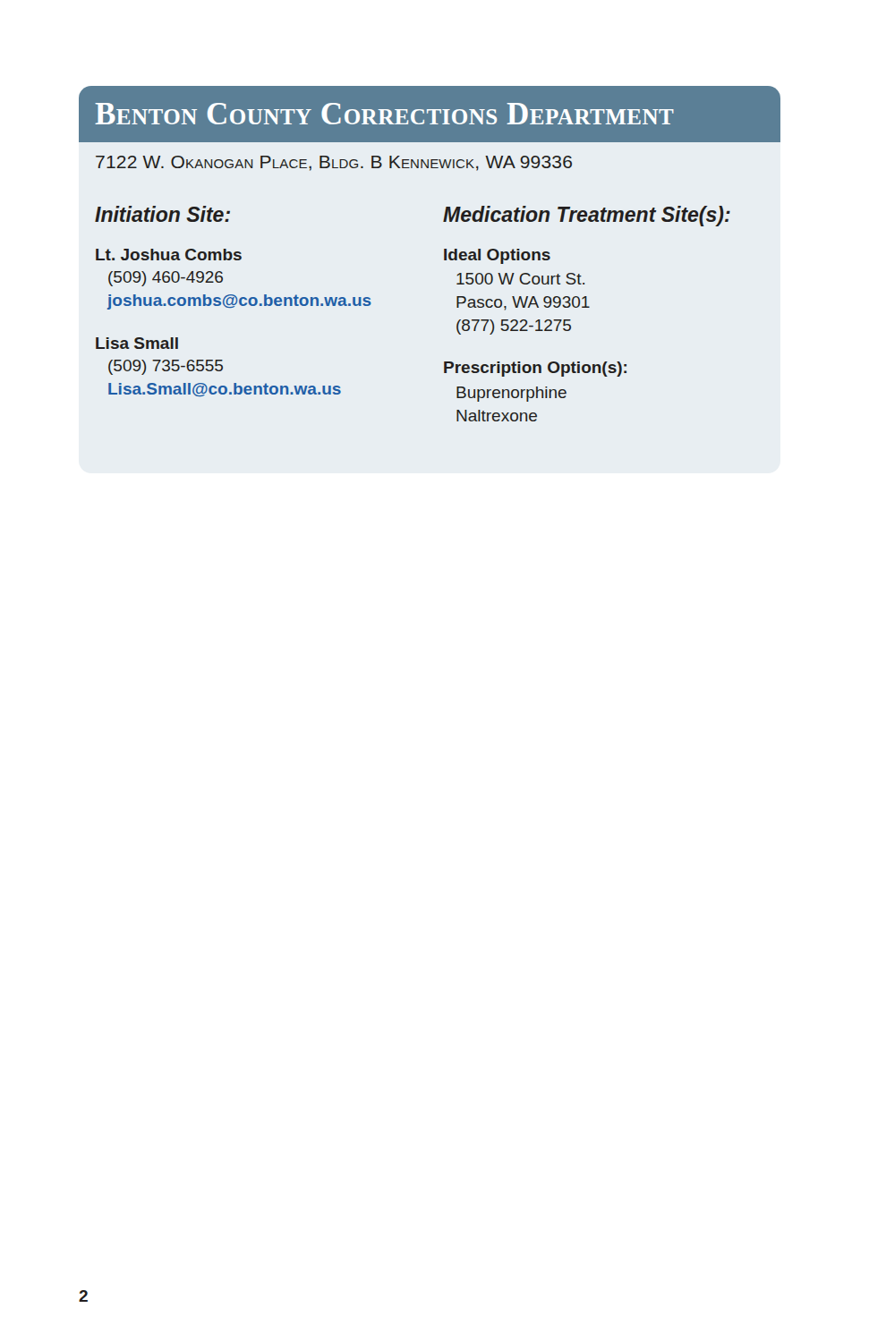Benton County Corrections Department
7122 W. Okanogan Place, Bldg. B Kennewick, WA 99336
Initiation Site:
Lt. Joshua Combs (509) 460-4926 joshua.combs@co.benton.wa.us
Lisa Small (509) 735-6555 Lisa.Small@co.benton.wa.us
Medication Treatment Site(s):
Ideal Options 1500 W Court St. Pasco, WA 99301 (877) 522-1275
Prescription Option(s):
Buprenorphine
Naltrexone
2